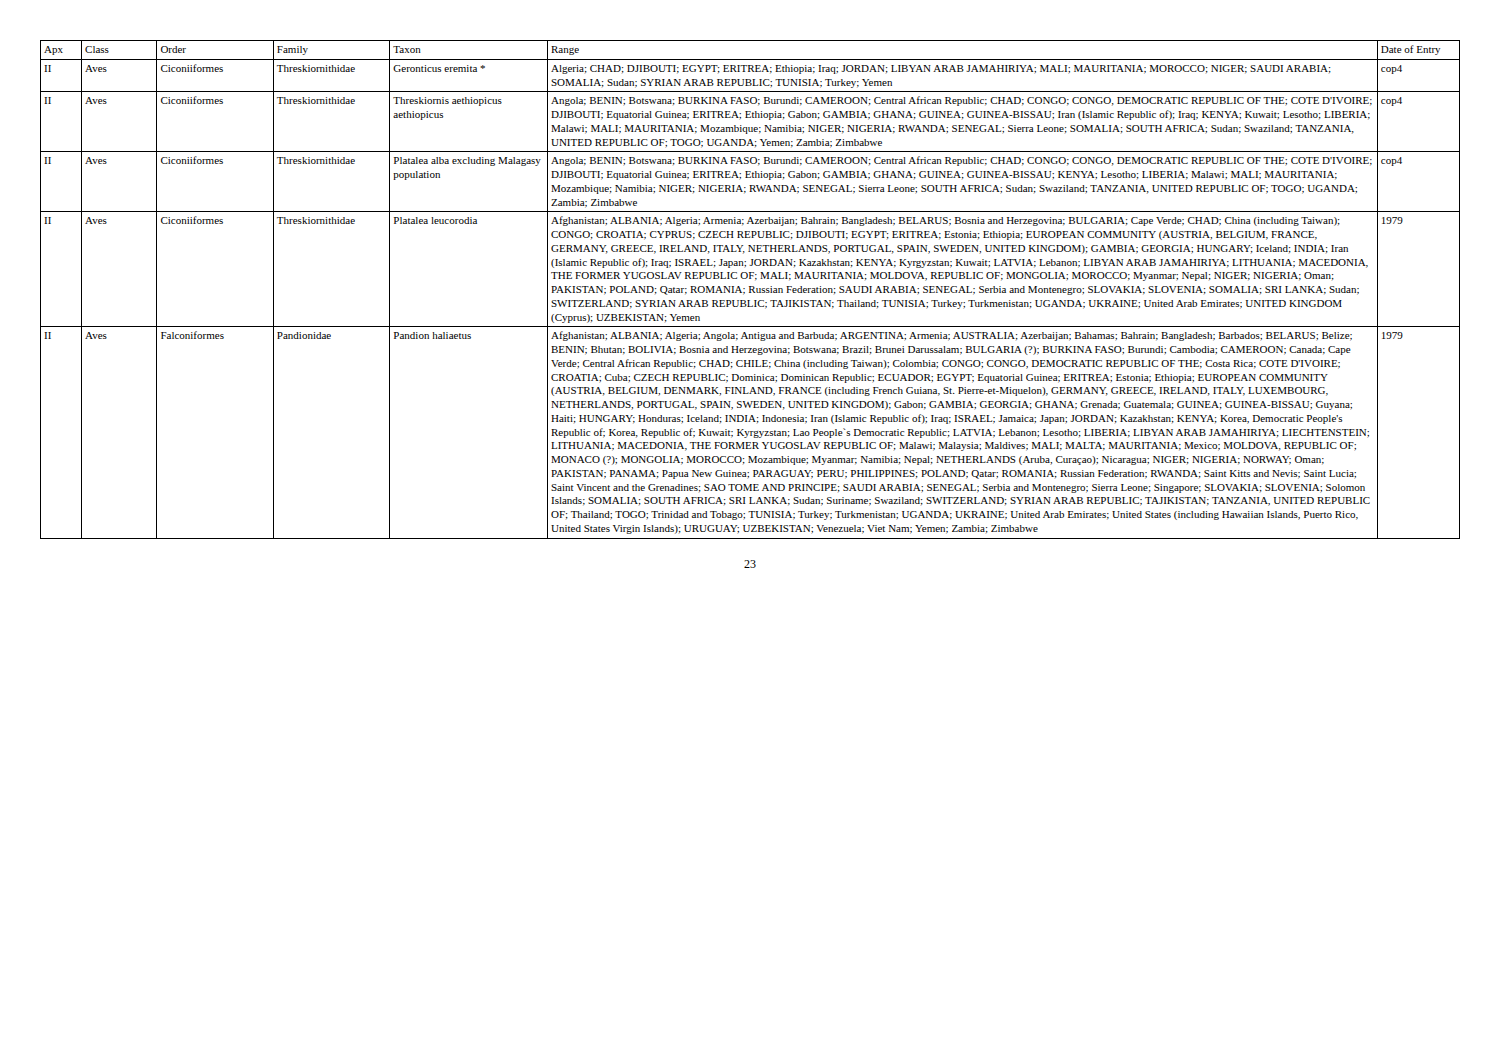| Apx | Class | Order | Family | Taxon | Range | Date of Entry |
| --- | --- | --- | --- | --- | --- | --- |
| II | Aves | Ciconiiformes | Threskiornithidae | Geronticus eremita * | Algeria; CHAD; DJIBOUTI; EGYPT; ERITREA; Ethiopia; Iraq; JORDAN; LIBYAN ARAB JAMAHIRIYA; MALI; MAURITANIA; MOROCCO; NIGER; SAUDI ARABIA; SOMALIA; Sudan; SYRIAN ARAB REPUBLIC; TUNISIA; Turkey; Yemen | cop4 |
| II | Aves | Ciconiiformes | Threskiornithidae | Threskiornis aethiopicus aethiopicus | Angola; BENIN; Botswana; BURKINA FASO; Burundi; CAMEROON; Central African Republic; CHAD; CONGO; CONGO, DEMOCRATIC REPUBLIC OF THE; COTE D'IVOIRE; DJIBOUTI; Equatorial Guinea; ERITREA; Ethiopia; Gabon; GAMBIA; GHANA; GUINEA; GUINEA-BISSAU; Iran (Islamic Republic of); Iraq; KENYA; Kuwait; Lesotho; LIBERIA; Malawi; MALI; MAURITANIA; Mozambique; Namibia; NIGER; NIGERIA; RWANDA; SENEGAL; Sierra Leone; SOMALIA; SOUTH AFRICA; Sudan; Swaziland; TANZANIA, UNITED REPUBLIC OF; TOGO; UGANDA; Yemen; Zambia; Zimbabwe | cop4 |
| II | Aves | Ciconiiformes | Threskiornithidae | Platalea alba excluding Malagasy population | Angola; BENIN; Botswana; BURKINA FASO; Burundi; CAMEROON; Central African Republic; CHAD; CONGO; CONGO, DEMOCRATIC REPUBLIC OF THE; COTE D'IVOIRE; DJIBOUTI; Equatorial Guinea; ERITREA; Ethiopia; Gabon; GAMBIA; GHANA; GUINEA; GUINEA-BISSAU; KENYA; Lesotho; LIBERIA; Malawi; MALI; MAURITANIA; Mozambique; Namibia; NIGER; NIGERIA; RWANDA; SENEGAL; Sierra Leone; SOUTH AFRICA; Sudan; Swaziland; TANZANIA, UNITED REPUBLIC OF; TOGO; UGANDA; Zambia; Zimbabwe | cop4 |
| II | Aves | Ciconiiformes | Threskiornithidae | Platalea leucorodia | Afghanistan; ALBANIA; Algeria; Armenia; Azerbaijan; Bahrain; Bangladesh; BELARUS; Bosnia and Herzegovina; BULGARIA; Cape Verde; CHAD; China (including Taiwan); CONGO; CROATIA; CYPRUS; CZECH REPUBLIC; DJIBOUTI; EGYPT; ERITREA; Estonia; Ethiopia; EUROPEAN COMMUNITY (AUSTRIA, BELGIUM, FRANCE, GERMANY, GREECE, IRELAND, ITALY, NETHERLANDS, PORTUGAL, SPAIN, SWEDEN, UNITED KINGDOM); GAMBIA; GEORGIA; HUNGARY; Iceland; INDIA; Iran (Islamic Republic of); Iraq; ISRAEL; Japan; JORDAN; Kazakhstan; KENYA; Kyrgyzstan; Kuwait; LATVIA; Lebanon; LIBYAN ARAB JAMAHIRIYA; LITHUANIA; MACEDONIA, THE FORMER YUGOSLAV REPUBLIC OF; MALI; MAURITANIA; MOLDOVA, REPUBLIC OF; MONGOLIA; MOROCCO; Myanmar; Nepal; NIGER; NIGERIA; Oman; PAKISTAN; POLAND; Qatar; ROMANIA; Russian Federation; SAUDI ARABIA; SENEGAL; Serbia and Montenegro; SLOVAKIA; SLOVENIA; SOMALIA; SRI LANKA; Sudan; SWITZERLAND; SYRIAN ARAB REPUBLIC; TAJIKISTAN; Thailand; TUNISIA; Turkey; Turkmenistan; UGANDA; UKRAINE; United Arab Emirates; UNITED KINGDOM (Cyprus); UZBEKISTAN; Yemen | 1979 |
| II | Aves | Falconiformes | Pandionidae | Pandion haliaetus | Afghanistan; ALBANIA; Algeria; Angola; Antigua and Barbuda; ARGENTINA; Armenia; AUSTRALIA; Azerbaijan; Bahamas; Bahrain; Bangladesh; Barbados; BELARUS; Belize; BENIN; Bhutan; BOLIVIA; Bosnia and Herzegovina; Botswana; Brazil; Brunei Darussalam; BULGARIA (?); BURKINA FASO; Burundi; Cambodia; CAMEROON; Canada; Cape Verde; Central African Republic; CHAD; CHILE; China (including Taiwan); Colombia; CONGO; CONGO, DEMOCRATIC REPUBLIC OF THE; Costa Rica; COTE D'IVOIRE; CROATIA; Cuba; CZECH REPUBLIC; Dominica; Dominican Republic; ECUADOR; EGYPT; Equatorial Guinea; ERITREA; Estonia; Ethiopia; EUROPEAN COMMUNITY (AUSTRIA, BELGIUM, DENMARK, FINLAND, FRANCE (including French Guiana, St. Pierre-et-Miquelon), GERMANY, GREECE, IRELAND, ITALY, LUXEMBOURG, NETHERLANDS, PORTUGAL, SPAIN, SWEDEN, UNITED KINGDOM); Gabon; GAMBIA; GEORGIA; GHANA; Grenada; Guatemala; GUINEA; GUINEA-BISSAU; Guyana; Haiti; HUNGARY; Honduras; Iceland; INDIA; Indonesia; Iran (Islamic Republic of); Iraq; ISRAEL; Jamaica; Japan; JORDAN; Kazakhstan; KENYA; Korea, Democratic People's Republic of; Korea, Republic of; Kuwait; Kyrgyzstan; Lao People`s Democratic Republic; LATVIA; Lebanon; Lesotho; LIBERIA; LIBYAN ARAB JAMAHIRIYA; LIECHTENSTEIN; LITHUANIA; MACEDONIA, THE FORMER YUGOSLAV REPUBLIC OF; Malawi; Malaysia; Maldives; MALI; MALTA; MAURITANIA; Mexico; MOLDOVA, REPUBLIC OF; MONACO (?); MONGOLIA; MOROCCO; Mozambique; Myanmar; Namibia; Nepal; NETHERLANDS (Aruba, Curaçao); Nicaragua; NIGER; NIGERIA; NORWAY; Oman; PAKISTAN; PANAMA; Papua New Guinea; PARAGUAY; PERU; PHILIPPINES; POLAND; Qatar; ROMANIA; Russian Federation; RWANDA; Saint Kitts and Nevis; Saint Lucia; Saint Vincent and the Grenadines; SAO TOME AND PRINCIPE; SAUDI ARABIA; SENEGAL; Serbia and Montenegro; Sierra Leone; Singapore; SLOVAKIA; SLOVENIA; Solomon Islands; SOMALIA; SOUTH AFRICA; SRI LANKA; Sudan; Suriname; Swaziland; SWITZERLAND; SYRIAN ARAB REPUBLIC; TAJIKISTAN; TANZANIA, UNITED REPUBLIC OF; Thailand; TOGO; Trinidad and Tobago; TUNISIA; Turkey; Turkmenistan; UGANDA; UKRAINE; United Arab Emirates; United States (including Hawaiian Islands, Puerto Rico, United States Virgin Islands); URUGUAY; UZBEKISTAN; Venezuela; Viet Nam; Yemen; Zambia; Zimbabwe | 1979 |
23